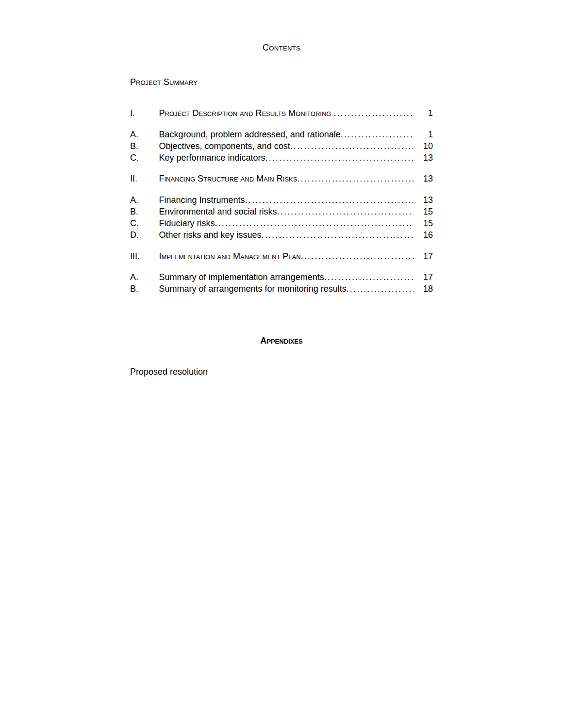Contents
Project Summary
| I. | Project Description and Results Monitoring ................................................ | 1 |
| A. | Background, problem addressed, and rationale ........................................... | 1 |
| B. | Objectives, components, and cost ............................................................ | 10 |
| C. | Key performance indicators ....................................................................... | 13 |
| II. | Financing Structure and Main Risks ............................................................. | 13 |
| A. | Financing Instruments ............................................................................... | 13 |
| B. | Environmental and social risks .................................................................. | 15 |
| C. | Fiduciary risks .......................................................................................... | 15 |
| D. | Other risks and key issues ........................................................................ | 16 |
| III. | Implementation and Management Plan ........................................................... | 17 |
| A. | Summary of implementation arrangements ............................................... | 17 |
| B. | Summary of arrangements for monitoring results ....................................... | 18 |
Appendixes
Proposed resolution